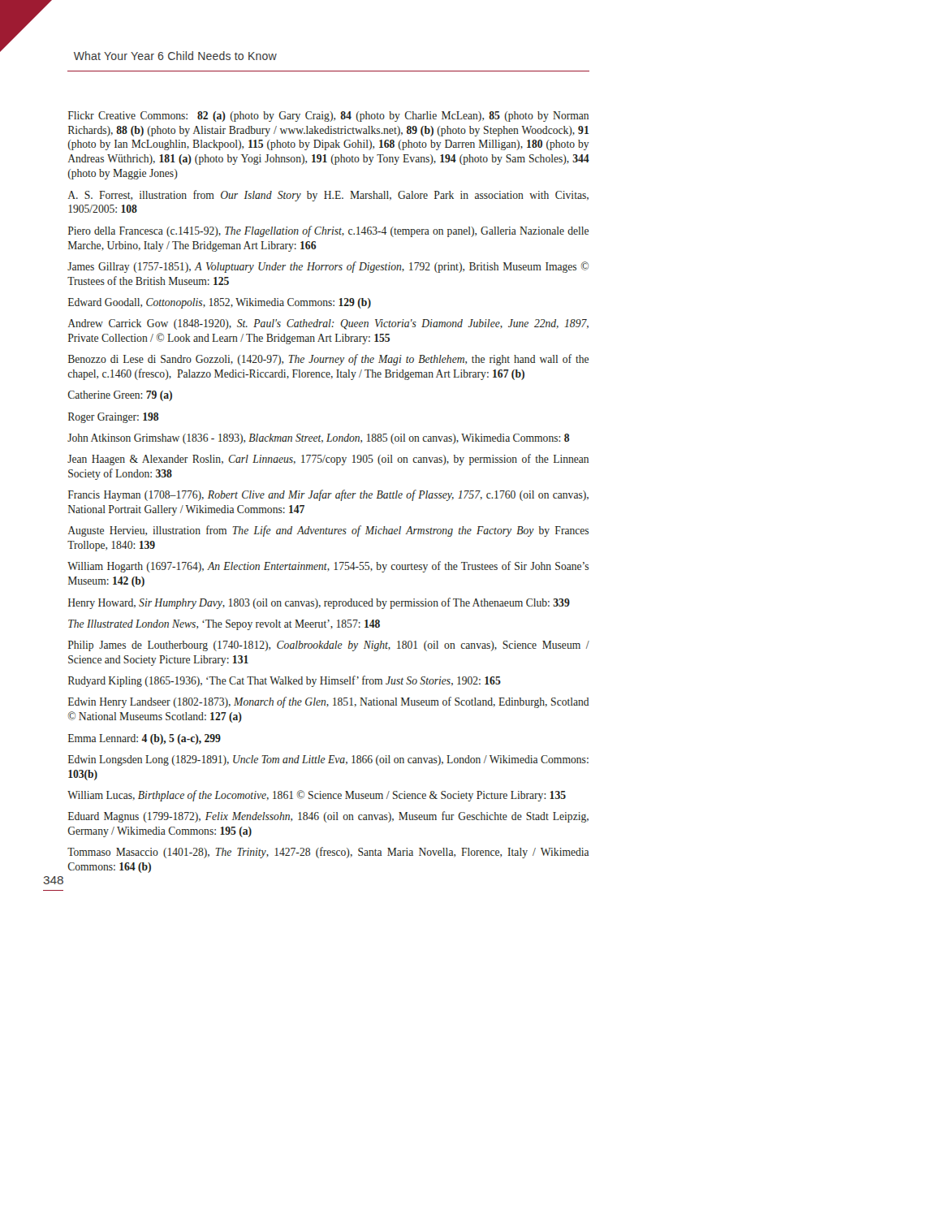What Your Year 6 Child Needs to Know
Flickr Creative Commons: 82 (a) (photo by Gary Craig), 84 (photo by Charlie McLean), 85 (photo by Norman Richards), 88 (b) (photo by Alistair Bradbury / www.lakedistrictwalks.net), 89 (b) (photo by Stephen Woodcock), 91 (photo by Ian McLoughlin, Blackpool), 115 (photo by Dipak Gohil), 168 (photo by Darren Milligan), 180 (photo by Andreas Wüthrich), 181 (a) (photo by Yogi Johnson), 191 (photo by Tony Evans), 194 (photo by Sam Scholes), 344 (photo by Maggie Jones)
A. S. Forrest, illustration from Our Island Story by H.E. Marshall, Galore Park in association with Civitas, 1905/2005: 108
Piero della Francesca (c.1415-92), The Flagellation of Christ, c.1463-4 (tempera on panel), Galleria Nazionale delle Marche, Urbino, Italy / The Bridgeman Art Library: 166
James Gillray (1757-1851), A Voluptuary Under the Horrors of Digestion, 1792 (print), British Museum Images © Trustees of the British Museum: 125
Edward Goodall, Cottonopolis, 1852, Wikimedia Commons: 129 (b)
Andrew Carrick Gow (1848-1920), St. Paul's Cathedral: Queen Victoria's Diamond Jubilee, June 22nd, 1897, Private Collection / © Look and Learn / The Bridgeman Art Library: 155
Benozzo di Lese di Sandro Gozzoli, (1420-97), The Journey of the Magi to Bethlehem, the right hand wall of the chapel, c.1460 (fresco), Palazzo Medici-Riccardi, Florence, Italy / The Bridgeman Art Library: 167 (b)
Catherine Green: 79 (a)
Roger Grainger: 198
John Atkinson Grimshaw (1836 - 1893), Blackman Street, London, 1885 (oil on canvas), Wikimedia Commons: 8
Jean Haagen & Alexander Roslin, Carl Linnaeus, 1775/copy 1905 (oil on canvas), by permission of the Linnean Society of London: 338
Francis Hayman (1708–1776), Robert Clive and Mir Jafar after the Battle of Plassey, 1757, c.1760 (oil on canvas), National Portrait Gallery / Wikimedia Commons: 147
Auguste Hervieu, illustration from The Life and Adventures of Michael Armstrong the Factory Boy by Frances Trollope, 1840: 139
William Hogarth (1697-1764), An Election Entertainment, 1754-55, by courtesy of the Trustees of Sir John Soane’s Museum: 142 (b)
Henry Howard, Sir Humphry Davy, 1803 (oil on canvas), reproduced by permission of The Athenaeum Club: 339
The Illustrated London News, ‘The Sepoy revolt at Meerut’, 1857: 148
Philip James de Loutherbourg (1740-1812), Coalbrookdale by Night, 1801 (oil on canvas), Science Museum / Science and Society Picture Library: 131
Rudyard Kipling (1865-1936), ‘The Cat That Walked by Himself’ from Just So Stories, 1902: 165
Edwin Henry Landseer (1802-1873), Monarch of the Glen, 1851, National Museum of Scotland, Edinburgh, Scotland © National Museums Scotland: 127 (a)
Emma Lennard: 4 (b), 5 (a-c), 299
Edwin Longsden Long (1829-1891), Uncle Tom and Little Eva, 1866 (oil on canvas), London / Wikimedia Commons: 103(b)
William Lucas, Birthplace of the Locomotive, 1861 © Science Museum / Science & Society Picture Library: 135
Eduard Magnus (1799-1872), Felix Mendelssohn, 1846 (oil on canvas), Museum fur Geschichte de Stadt Leipzig, Germany / Wikimedia Commons: 195 (a)
Tommaso Masaccio (1401-28), The Trinity, 1427-28 (fresco), Santa Maria Novella, Florence, Italy / Wikimedia Commons: 164 (b)
348